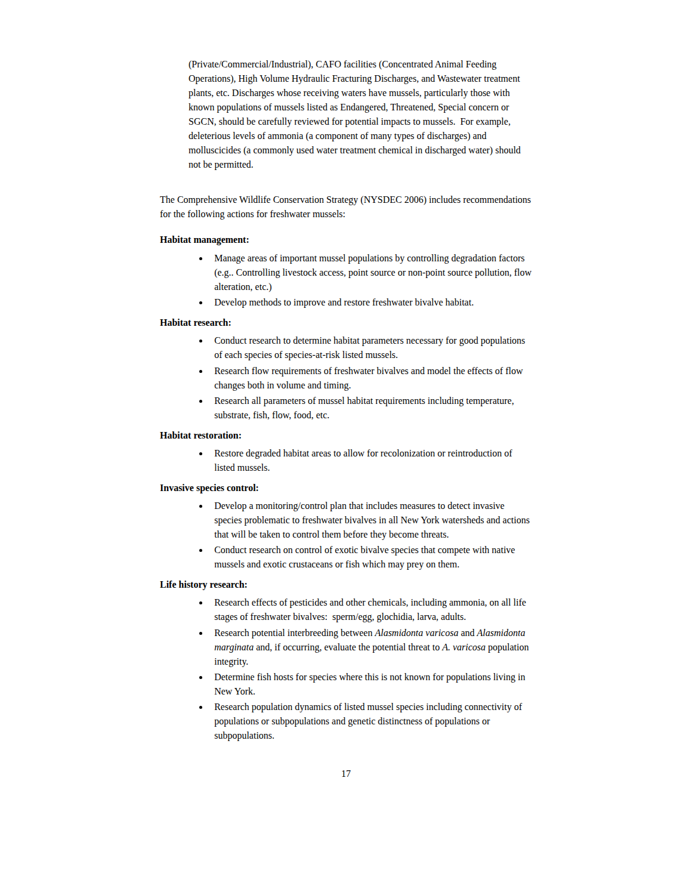(Private/Commercial/Industrial), CAFO facilities (Concentrated Animal Feeding Operations), High Volume Hydraulic Fracturing Discharges, and Wastewater treatment plants, etc. Discharges whose receiving waters have mussels, particularly those with known populations of mussels listed as Endangered, Threatened, Special concern or SGCN, should be carefully reviewed for potential impacts to mussels. For example, deleterious levels of ammonia (a component of many types of discharges) and molluscicides (a commonly used water treatment chemical in discharged water) should not be permitted.
The Comprehensive Wildlife Conservation Strategy (NYSDEC 2006) includes recommendations for the following actions for freshwater mussels:
Habitat management:
Manage areas of important mussel populations by controlling degradation factors (e.g.. Controlling livestock access, point source or non-point source pollution, flow alteration, etc.)
Develop methods to improve and restore freshwater bivalve habitat.
Habitat research:
Conduct research to determine habitat parameters necessary for good populations of each species of species-at-risk listed mussels.
Research flow requirements of freshwater bivalves and model the effects of flow changes both in volume and timing.
Research all parameters of mussel habitat requirements including temperature, substrate, fish, flow, food, etc.
Habitat restoration:
Restore degraded habitat areas to allow for recolonization or reintroduction of listed mussels.
Invasive species control:
Develop a monitoring/control plan that includes measures to detect invasive species problematic to freshwater bivalves in all New York watersheds and actions that will be taken to control them before they become threats.
Conduct research on control of exotic bivalve species that compete with native mussels and exotic crustaceans or fish which may prey on them.
Life history research:
Research effects of pesticides and other chemicals, including ammonia, on all life stages of freshwater bivalves: sperm/egg, glochidia, larva, adults.
Research potential interbreeding between Alasmidonta varicosa and Alasmidonta marginata and, if occurring, evaluate the potential threat to A. varicosa population integrity.
Determine fish hosts for species where this is not known for populations living in New York.
Research population dynamics of listed mussel species including connectivity of populations or subpopulations and genetic distinctness of populations or subpopulations.
17